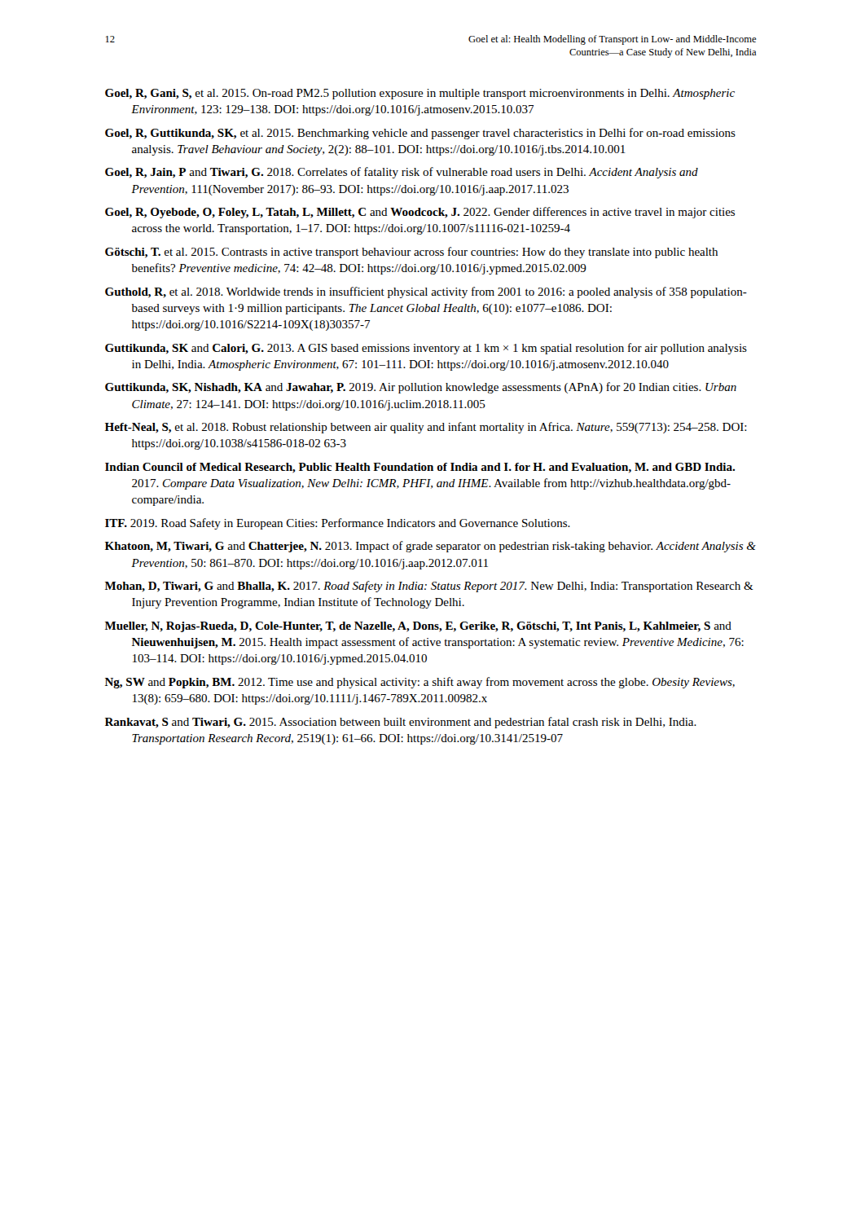12
Goel et al: Health Modelling of Transport in Low- and Middle-Income
Countries—a Case Study of New Delhi, India
Goel, R, Gani, S, et al. 2015. On-road PM2.5 pollution exposure in multiple transport microenvironments in Delhi. Atmospheric Environment, 123: 129–138. DOI: https://doi.org/10.1016/j.atmosenv.2015.10.037
Goel, R, Guttikunda, SK, et al. 2015. Benchmarking vehicle and passenger travel characteristics in Delhi for on-road emissions analysis. Travel Behaviour and Society, 2(2): 88–101. DOI: https://doi.org/10.1016/j.tbs.2014.10.001
Goel, R, Jain, P and Tiwari, G. 2018. Correlates of fatality risk of vulnerable road users in Delhi. Accident Analysis and Prevention, 111(November 2017): 86–93. DOI: https://doi.org/10.1016/j.aap.2017.11.023
Goel, R, Oyebode, O, Foley, L, Tatah, L, Millett, C and Woodcock, J. 2022. Gender differences in active travel in major cities across the world. Transportation, 1–17. DOI: https://doi.org/10.1007/s11116-021-10259-4
Götschi, T. et al. 2015. Contrasts in active transport behaviour across four countries: How do they translate into public health benefits? Preventive medicine, 74: 42–48. DOI: https://doi.org/10.1016/j.ypmed.2015.02.009
Guthold, R, et al. 2018. Worldwide trends in insufficient physical activity from 2001 to 2016: a pooled analysis of 358 population-based surveys with 1·9 million participants. The Lancet Global Health, 6(10): e1077–e1086. DOI: https://doi.org/10.1016/S2214-109X(18)30357-7
Guttikunda, SK and Calori, G. 2013. A GIS based emissions inventory at 1 km × 1 km spatial resolution for air pollution analysis in Delhi, India. Atmospheric Environment, 67: 101–111. DOI: https://doi.org/10.1016/j.atmosenv.2012.10.040
Guttikunda, SK, Nishadh, KA and Jawahar, P. 2019. Air pollution knowledge assessments (APnA) for 20 Indian cities. Urban Climate, 27: 124–141. DOI: https://doi.org/10.1016/j.uclim.2018.11.005
Heft-Neal, S, et al. 2018. Robust relationship between air quality and infant mortality in Africa. Nature, 559(7713): 254–258. DOI: https://doi.org/10.1038/s41586-018-02 63-3
Indian Council of Medical Research, Public Health Foundation of India and I. for H. and Evaluation, M. and GBD India. 2017. Compare Data Visualization, New Delhi: ICMR, PHFI, and IHME. Available from http://vizhub.healthdata.org/gbd-compare/india.
ITF. 2019. Road Safety in European Cities: Performance Indicators and Governance Solutions.
Khatoon, M, Tiwari, G and Chatterjee, N. 2013. Impact of grade separator on pedestrian risk-taking behavior. Accident Analysis & Prevention, 50: 861–870. DOI: https://doi.org/10.1016/j.aap.2012.07.011
Mohan, D, Tiwari, G and Bhalla, K. 2017. Road Safety in India: Status Report 2017. New Delhi, India: Transportation Research & Injury Prevention Programme, Indian Institute of Technology Delhi.
Mueller, N, Rojas-Rueda, D, Cole-Hunter, T, de Nazelle, A, Dons, E, Gerike, R, Götschi, T, Int Panis, L, Kahlmeier, S and Nieuwenhuijsen, M. 2015. Health impact assessment of active transportation: A systematic review. Preventive Medicine, 76: 103–114. DOI: https://doi.org/10.1016/j.ypmed.2015.04.010
Ng, SW and Popkin, BM. 2012. Time use and physical activity: a shift away from movement across the globe. Obesity Reviews, 13(8): 659–680. DOI: https://doi.org/10.1111/j.1467-789X.2011.00982.x
Rankavat, S and Tiwari, G. 2015. Association between built environment and pedestrian fatal crash risk in Delhi, India. Transportation Research Record, 2519(1): 61–66. DOI: https://doi.org/10.3141/2519-07